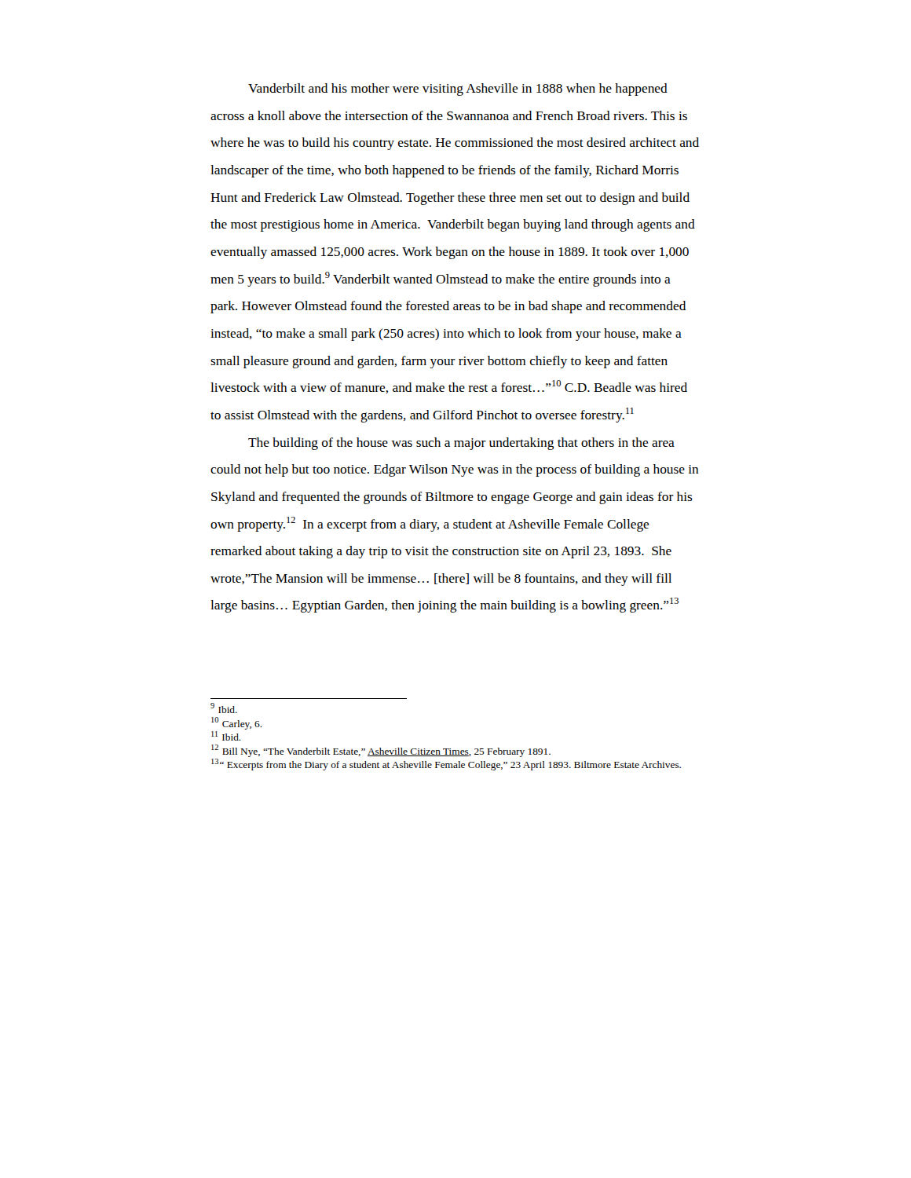Vanderbilt and his mother were visiting Asheville in 1888 when he happened across a knoll above the intersection of the Swannanoa and French Broad rivers. This is where he was to build his country estate. He commissioned the most desired architect and landscaper of the time, who both happened to be friends of the family, Richard Morris Hunt and Frederick Law Olmstead. Together these three men set out to design and build the most prestigious home in America. Vanderbilt began buying land through agents and eventually amassed 125,000 acres. Work began on the house in 1889. It took over 1,000 men 5 years to build.9 Vanderbilt wanted Olmstead to make the entire grounds into a park. However Olmstead found the forested areas to be in bad shape and recommended instead, “to make a small park (250 acres) into which to look from your house, make a small pleasure ground and garden, farm your river bottom chiefly to keep and fatten livestock with a view of manure, and make the rest a forest…”10 C.D. Beadle was hired to assist Olmstead with the gardens, and Gilford Pinchot to oversee forestry.11
The building of the house was such a major undertaking that others in the area could not help but too notice. Edgar Wilson Nye was in the process of building a house in Skyland and frequented the grounds of Biltmore to engage George and gain ideas for his own property.12 In a excerpt from a diary, a student at Asheville Female College remarked about taking a day trip to visit the construction site on April 23, 1893. She wrote,”The Mansion will be immense… [there] will be 8 fountains, and they will fill large basins… Egyptian Garden, then joining the main building is a bowling green.”13
9 Ibid.
10 Carley, 6.
11 Ibid.
12 Bill Nye, “The Vanderbilt Estate,” Asheville Citizen Times, 25 February 1891.
13“ Excerpts from the Diary of a student at Asheville Female College,” 23 April 1893. Biltmore Estate Archives.